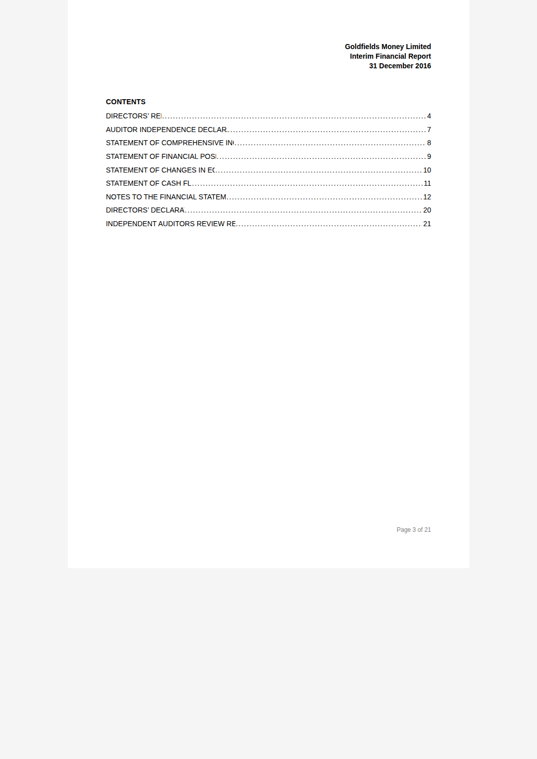Goldfields Money Limited
Interim Financial Report
31 December 2016
CONTENTS
DIRECTORS’ REPORT ................................................................................................................................. 4
AUDITOR INDEPENDENCE DECLARATION ..................................................................................... 7
STATEMENT OF COMPREHENSIVE INCOME ................................................................................. 8
STATEMENT OF FINANCIAL POSITION ......................................................................................... 9
STATEMENT OF CHANGES IN EQUITY ......................................................................................... 10
STATEMENT OF CASH FLOWS ..................................................................................................... 11
NOTES TO THE FINANCIAL STATEMENTS ................................................................................... 12
DIRECTORS’ DECLARATION ......................................................................................................... 20
INDEPENDENT AUDITORS REVIEW REPORT ............................................................................... 21
Page 3 of 21